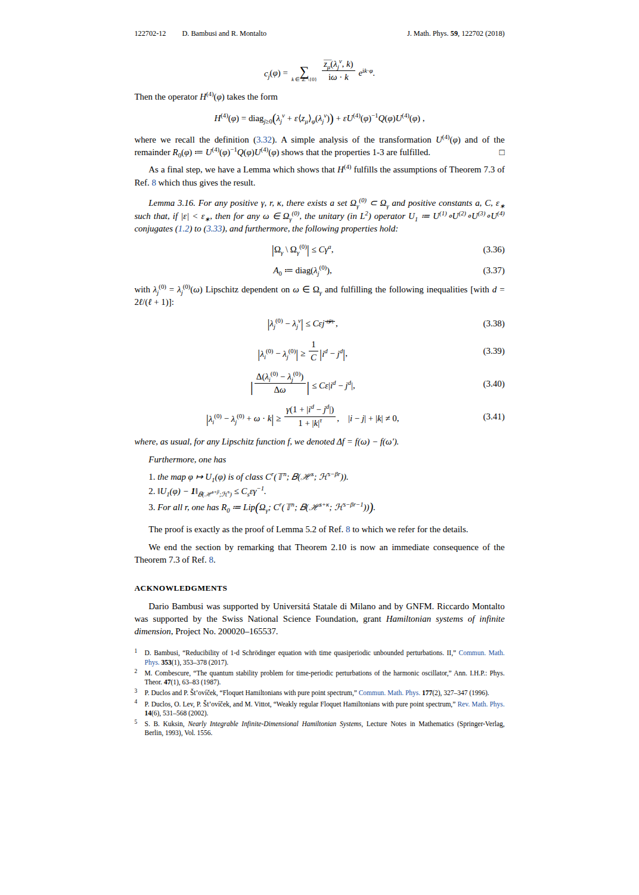122702-12 D. Bambusi and R. Montalto J. Math. Phys. 59, 122702 (2018)
cj(φ) = ∑k ∈ ℤn\{0} —zμ(λjv, k) iω · k eik·φ.
Then the operator H(4)(φ) takes the form
H(4)(φ) = diagj≥0(λjv + ε⟨zμ⟩φ(λjv)) + εU(4)(φ)−1Q(φ)U(4)(φ) ,
where we recall the definition (3.32). A simple analysis of the transformation U(4)(φ) and of the remainder R0(φ) ≔ U(4)(φ)−1Q(φ)U(4)(φ) shows that the properties 1-3 are fulfilled. □
As a final step, we have a Lemma which shows that H(4) fulfills the assumptions of Theorem 7.3 of Ref. 8 which thus gives the result.
Lemma 3.16. For any positive γ, r, κ, there exists a set Ωγ(0) ⊂ Ωγ and positive constants a, C, ε∗ such that, if |ε| < ε∗, then for any ω ∈ Ωγ(0), the unitary (in L2) operator U1 ≔ U(1)∘U(2)∘U(3)∘U(4) conjugates (1.2) to (3.33), and furthermore, the following properties hold:
|Ωγ \ Ωγ(0)| ≤ Cγa, (3.36)
A0 ≔ diag(λj(0)), (3.37)
with λj(0) = λj(0)(ω) Lipschitz dependent on ω ∈ Ωγ and fulfilling the following inequalities [with d = 2ℓ/(ℓ + 1)]:
|λj(0) − λjv| ≤ Cεjβℓ+1, (3.38)
|λi(0) − λj(0)| ≥ 1 C|id − jd|, (3.39)
|Δ(λi(0) − λj(0)) Δω| ≤ Cε|id − jd|, (3.40)
|λi(0) − λj(0) + ω · k| ≥ γ(1 + |id − jd|) 1 + |k|τ, |i − j| + |k| ≠ 0, (3.41)
where, as usual, for any Lipschitz function f, we denoted Δf = f(ω) − f(ω′).
Furthermore, one has
the map φ ↦ U1(φ) is of class Cr(𝕋n; 𝐵(ℋs; ℋs−βr)).
‖U1(φ) − 1‖𝐵(ℋs+β;ℋs) ≤ Csεγ−1.
For all r, one has R0 ≔ Lip(Ωγ; Cr(𝕋n; 𝐵(ℋs+κ; ℋs−βr−1))).
The proof is exactly as the proof of Lemma 5.2 of Ref. 8 to which we refer for the details.
We end the section by remarking that Theorem 2.10 is now an immediate consequence of the Theorem 7.3 of Ref. 8.
Acknowledgments
Dario Bambusi was supported by Universitá Statale di Milano and by GNFM. Riccardo Montalto was supported by the Swiss National Science Foundation, grant Hamiltonian systems of infinite dimension, Project No. 200020–165537.
D. Bambusi, “Reducibility of 1-d Schrödinger equation with time quasiperiodic unbounded perturbations. II,” Commun. Math. Phys. 353(1), 353–378 (2017).
M. Combescure, “The quantum stability problem for time-periodic perturbations of the harmonic oscillator,” Ann. I.H.P.: Phys. Theor. 47(1), 63–83 (1987).
P. Duclos and P. Št’ovíček, “Floquet Hamiltonians with pure point spectrum,” Commun. Math. Phys. 177(2), 327–347 (1996).
P. Duclos, O. Lev, P. Št’ovíček, and M. Vittot, “Weakly regular Floquet Hamiltonians with pure point spectrum,” Rev. Math. Phys. 14(6), 531–568 (2002).
S. B. Kuksin, Nearly Integrable Infinite-Dimensional Hamiltonian Systems, Lecture Notes in Mathematics (Springer-Verlag, Berlin, 1993), Vol. 1556.